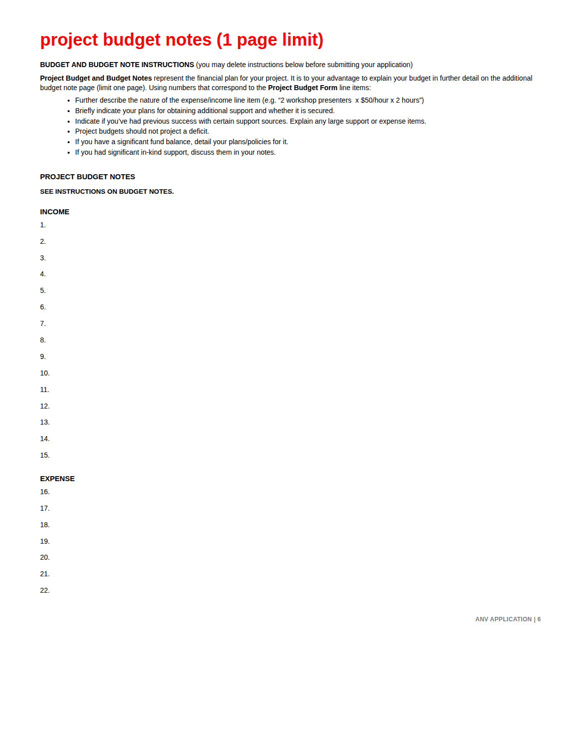project budget notes (1 page limit)
BUDGET AND BUDGET NOTE INSTRUCTIONS (you may delete instructions below before submitting your application)
Project Budget and Budget Notes represent the financial plan for your project. It is to your advantage to explain your budget in further detail on the additional budget note page (limit one page). Using numbers that correspond to the Project Budget Form line items:
Further describe the nature of the expense/income line item (e.g. “2 workshop presenters x $50/hour x 2 hours”)
Briefly indicate your plans for obtaining additional support and whether it is secured.
Indicate if you’ve had previous success with certain support sources. Explain any large support or expense items.
Project budgets should not project a deficit.
If you have a significant fund balance, detail your plans/policies for it.
If you had significant in-kind support, discuss them in your notes.
PROJECT BUDGET NOTES
SEE INSTRUCTIONS ON BUDGET NOTES.
INCOME
1.
2.
3.
4.
5.
6.
7.
8.
9.
10.
11.
12.
13.
14.
15.
EXPENSE
16.
17.
18.
19.
20.
21.
22.
ANV APPLICATION | 6